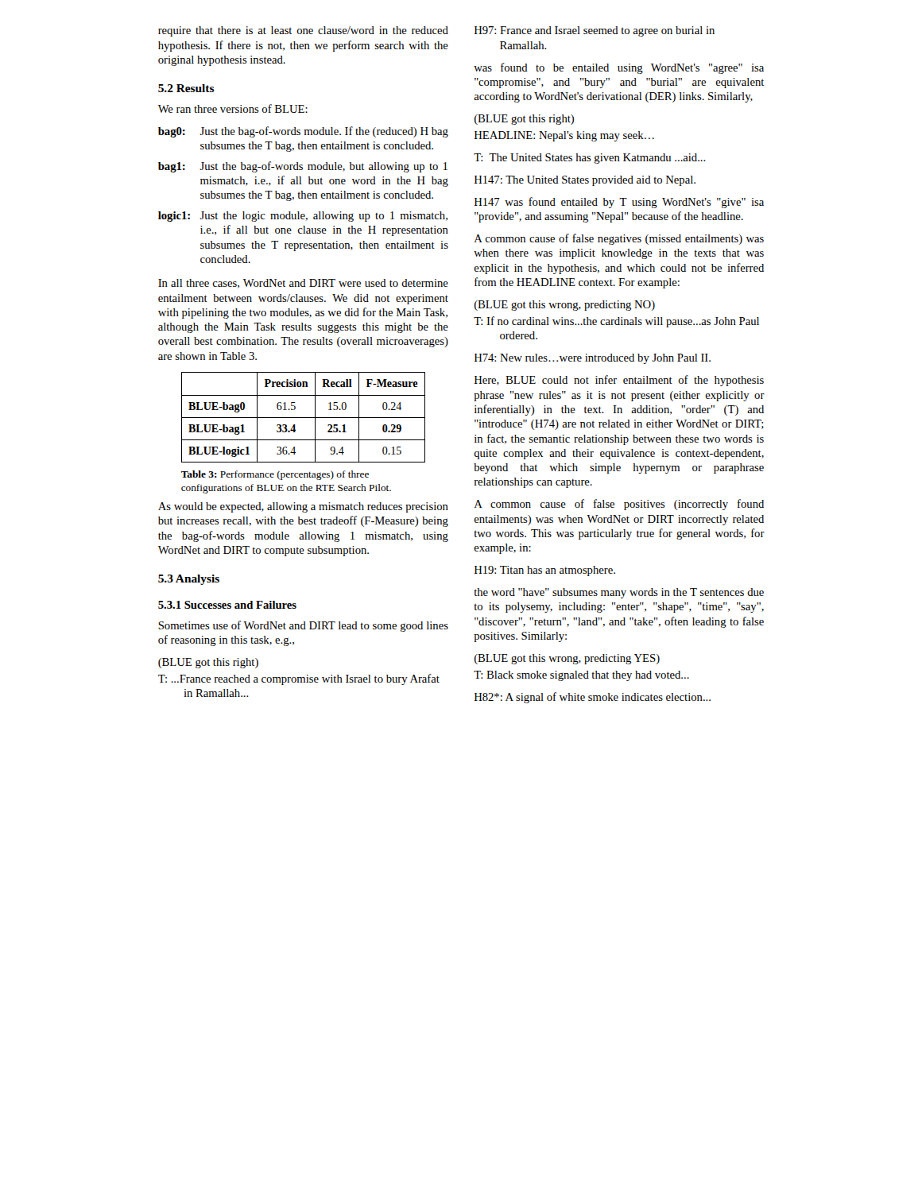require that there is at least one clause/word in the reduced hypothesis. If there is not, then we perform search with the original hypothesis instead.
5.2 Results
We ran three versions of BLUE:
bag0:
Just the bag-of-words module. If the (reduced) H bag subsumes the T bag, then entailment is concluded.
bag1:
Just the bag-of-words module, but allowing up to 1 mismatch, i.e., if all but one word in the H bag subsumes the T bag, then entailment is concluded.
logic1:
Just the logic module, allowing up to 1 mismatch, i.e., if all but one clause in the H representation subsumes the T representation, then entailment is concluded.
In all three cases, WordNet and DIRT were used to determine entailment between words/clauses. We did not experiment with pipelining the two modules, as we did for the Main Task, although the Main Task results suggests this might be the overall best combination. The results (overall microaverages) are shown in Table 3.
Table 3: Performance (percentages) of three configurations of BLUE on the RTE Search Pilot.
| | Precision | Recall | F-Measure |
| --- | --- | --- | --- |
| BLUE-bag0 | 61.5 | 15.0 | 0.24 |
| BLUE-bag1 | 33.4 | 25.1 | 0.29 |
| BLUE-logic1 | 36.4 | 9.4 | 0.15 |
As would be expected, allowing a mismatch reduces precision but increases recall, with the best tradeoff (F-Measure) being the bag-of-words module allowing 1 mismatch, using WordNet and DIRT to compute subsumption.
5.3 Analysis
5.3.1 Successes and Failures
Sometimes use of WordNet and DIRT lead to some good lines of reasoning in this task, e.g.,
(BLUE got this right)
T: ...France reached a compromise with Israel to bury Arafat in Ramallah...
H97: France and Israel seemed to agree on burial in Ramallah.
was found to be entailed using WordNet's "agree" isa "compromise", and "bury" and "burial" are equivalent according to WordNet's derivational (DER) links. Similarly,
(BLUE got this right)
HEADLINE: Nepal's king may seek…
T: The United States has given Katmandu ...aid...
H147: The United States provided aid to Nepal.
H147 was found entailed by T using WordNet's "give" isa "provide", and assuming "Nepal" because of the headline.
A common cause of false negatives (missed entailments) was when there was implicit knowledge in the texts that was explicit in the hypothesis, and which could not be inferred from the HEADLINE context. For example:
(BLUE got this wrong, predicting NO)
T: If no cardinal wins...the cardinals will pause...as John Paul ordered.
H74: New rules…were introduced by John Paul II.
Here, BLUE could not infer entailment of the hypothesis phrase "new rules" as it is not present (either explicitly or inferentially) in the text. In addition, "order" (T) and "introduce" (H74) are not related in either WordNet or DIRT; in fact, the semantic relationship between these two words is quite complex and their equivalence is context-dependent, beyond that which simple hypernym or paraphrase relationships can capture.
A common cause of false positives (incorrectly found entailments) was when WordNet or DIRT incorrectly related two words. This was particularly true for general words, for example, in:
H19: Titan has an atmosphere.
the word "have" subsumes many words in the T sentences due to its polysemy, including: "enter", "shape", "time", "say", "discover", "return", "land", and "take", often leading to false positives. Similarly:
(BLUE got this wrong, predicting YES)
T: Black smoke signaled that they had voted...
H82*: A signal of white smoke indicates election...